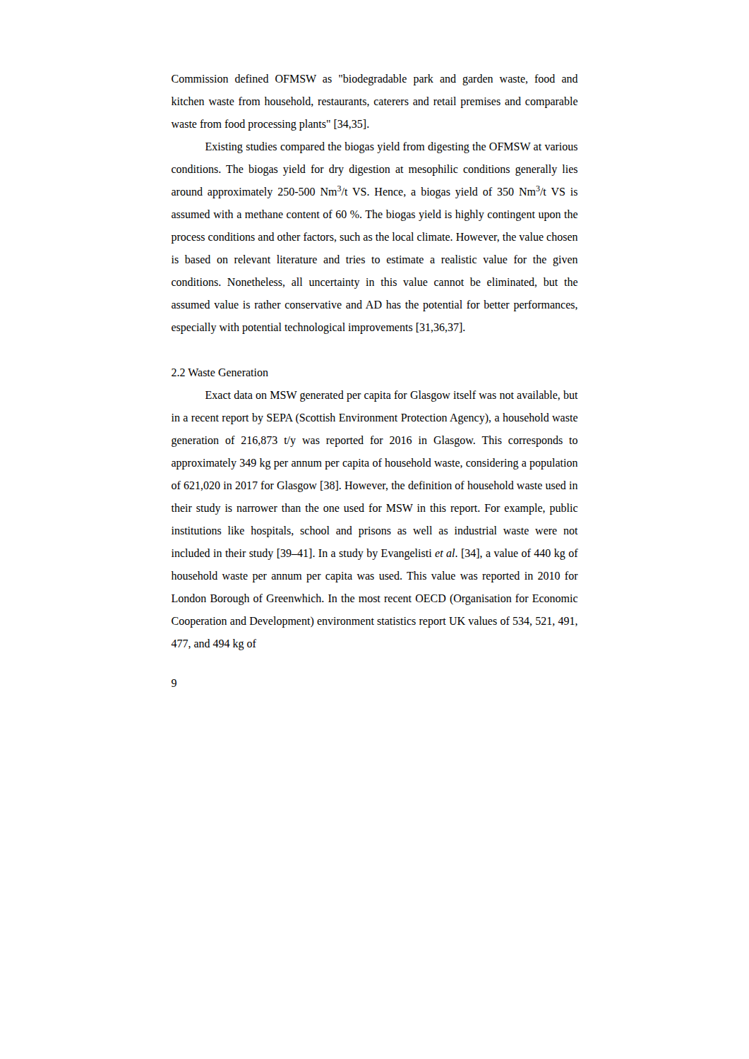Commission defined OFMSW as "biodegradable park and garden waste, food and kitchen waste from household, restaurants, caterers and retail premises and comparable waste from food processing plants" [34,35].
Existing studies compared the biogas yield from digesting the OFMSW at various conditions. The biogas yield for dry digestion at mesophilic conditions generally lies around approximately 250-500 Nm3/t VS. Hence, a biogas yield of 350 Nm3/t VS is assumed with a methane content of 60 %. The biogas yield is highly contingent upon the process conditions and other factors, such as the local climate. However, the value chosen is based on relevant literature and tries to estimate a realistic value for the given conditions. Nonetheless, all uncertainty in this value cannot be eliminated, but the assumed value is rather conservative and AD has the potential for better performances, especially with potential technological improvements [31,36,37].
2.2 Waste Generation
Exact data on MSW generated per capita for Glasgow itself was not available, but in a recent report by SEPA (Scottish Environment Protection Agency), a household waste generation of 216,873 t/y was reported for 2016 in Glasgow. This corresponds to approximately 349 kg per annum per capita of household waste, considering a population of 621,020 in 2017 for Glasgow [38]. However, the definition of household waste used in their study is narrower than the one used for MSW in this report. For example, public institutions like hospitals, school and prisons as well as industrial waste were not included in their study [39–41]. In a study by Evangelisti et al. [34], a value of 440 kg of household waste per annum per capita was used. This value was reported in 2010 for London Borough of Greenwhich. In the most recent OECD (Organisation for Economic Cooperation and Development) environment statistics report UK values of 534, 521, 491, 477, and 494 kg of
9